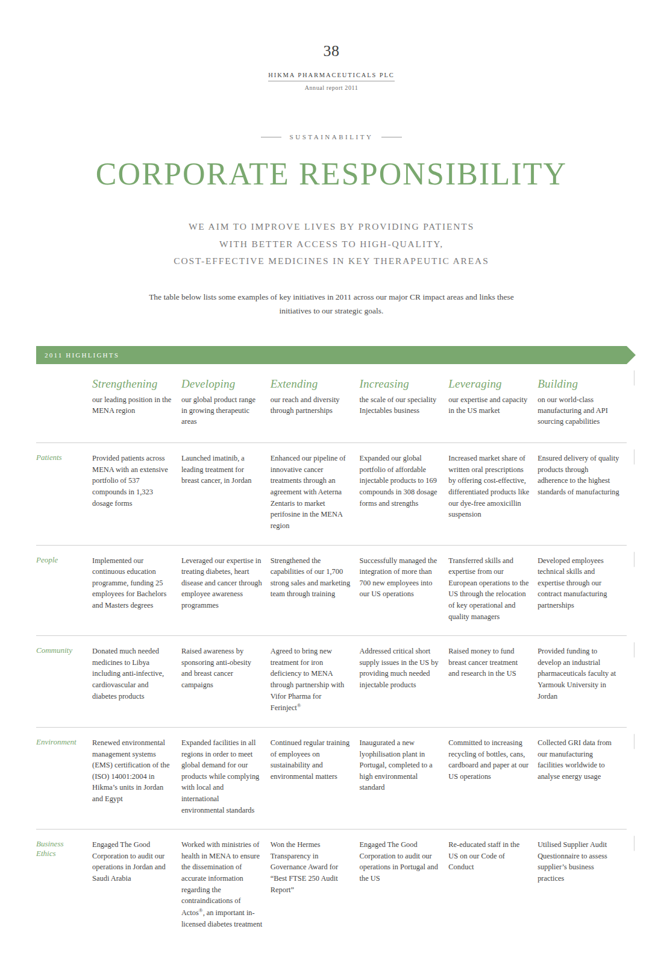38
Hikma Pharmaceuticals PLC
Annual report 2011
Sustainability
CORPORATE RESPONSIBILITY
We aim to improve lives by providing patients
with better access to high-quality,
cost-effective medicines in key therapeutic areas
The table below lists some examples of key initiatives in 2011 across our major CR impact areas and links these initiatives to our strategic goals.
2011 Highlights
| | Strengthening our leading position in the MENA region | Developing our global product range in growing therapeutic areas | Extending our reach and diversity through partnerships | Increasing the scale of our speciality Injectables business | Leveraging our expertise and capacity in the US market | Building on our world-class manufacturing and API sourcing capabilities |
| --- | --- | --- | --- | --- | --- | --- |
| Patients | Provided patients across MENA with an extensive portfolio of 537 compounds in 1,323 dosage forms | Launched imatinib, a leading treatment for breast cancer, in Jordan | Enhanced our pipeline of innovative cancer treatments through an agreement with Aeterna Zentaris to market perifosine in the MENA region | Expanded our global portfolio of affordable injectable products to 169 compounds in 308 dosage forms and strengths | Increased market share of written oral prescriptions by offering cost-effective, differentiated products like our dye-free amoxicillin suspension | Ensured delivery of quality products through adherence to the highest standards of manufacturing |
| People | Implemented our continuous education programme, funding 25 employees for Bachelors and Masters degrees | Leveraged our expertise in treating diabetes, heart disease and cancer through employee awareness programmes | Strengthened the capabilities of our 1,700 strong sales and marketing team through training | Successfully managed the integration of more than 700 new employees into our US operations | Transferred skills and expertise from our European operations to the US through the relocation of key operational and quality managers | Developed employees technical skills and expertise through our contract manufacturing partnerships |
| Community | Donated much needed medicines to Libya including anti-infective, cardiovascular and diabetes products | Raised awareness by sponsoring anti-obesity and breast cancer campaigns | Agreed to bring new treatment for iron deficiency to MENA through partnership with Vifor Pharma for Ferinject ® | Addressed critical short supply issues in the US by providing much needed injectable products | Raised money to fund breast cancer treatment and research in the US | Provided funding to develop an industrial pharmaceuticals faculty at Yarmouk University in Jordan |
| Environment | Renewed environmental management systems (EMS) certification of the (ISO) 14001:2004 in Hikma’s units in Jordan and Egypt | Expanded facilities in all regions in order to meet global demand for our products while complying with local and international environmental standards | Continued regular training of employees on sustainability and environmental matters | Inaugurated a new lyophilisation plant in Portugal, completed to a high environmental standard | Committed to increasing recycling of bottles, cans, cardboard and paper at our US operations | Collected GRI data from our manufacturing facilities worldwide to analyse energy usage |
| Business Ethics | Engaged The Good Corporation to audit our operations in Jordan and Saudi Arabia | Worked with ministries of health in MENA to ensure the dissemination of accurate information regarding the contraindications of Actos ® , an important in-licensed diabetes treatment | Won the Hermes Transparency in Governance Award for “Best FTSE 250 Audit Report” | Engaged The Good Corporation to audit our operations in Portugal and the US | Re-educated staff in the US on our Code of Conduct | Utilised Supplier Audit Questionnaire to assess supplier’s business practices |